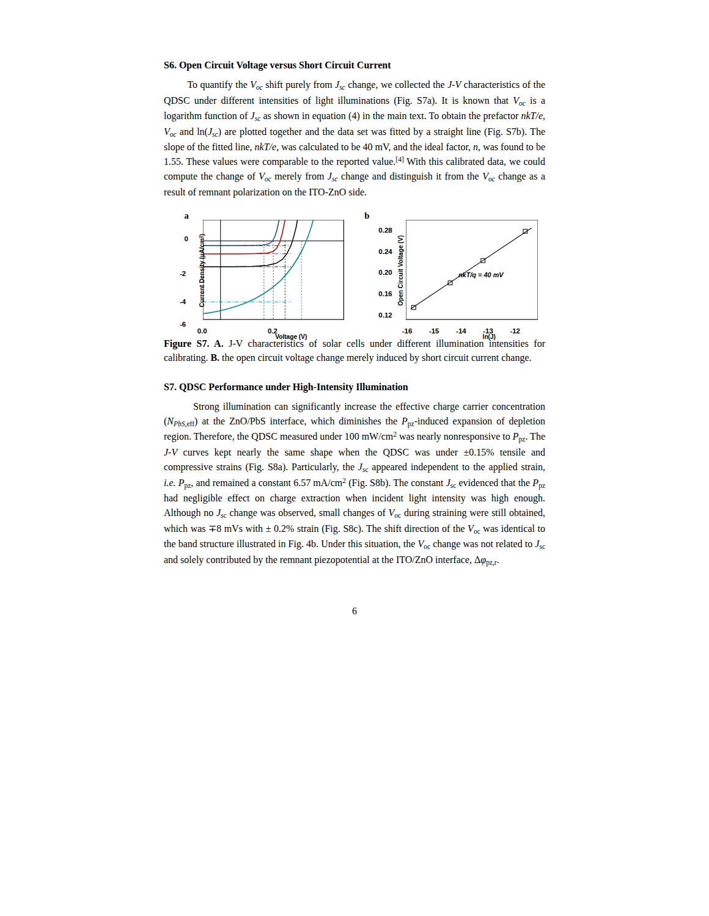S6. Open Circuit Voltage versus Short Circuit Current
To quantify the Voc shift purely from Jsc change, we collected the J-V characteristics of the QDSC under different intensities of light illuminations (Fig. S7a). It is known that Voc is a logarithm function of Jsc as shown in equation (4) in the main text. To obtain the prefactor nkT/e, Voc and ln(Jsc) are plotted together and the data set was fitted by a straight line (Fig. S7b). The slope of the fitted line, nkT/e, was calculated to be 40 mV, and the ideal factor, n, was found to be 1.55. These values were comparable to the reported value.[4] With this calibrated data, we could compute the change of Voc merely from Jsc change and distinguish it from the Voc change as a result of remnant polarization on the ITO-ZnO side.
a
Current Density (µA/cm2)
0
-2
-4
-6
0.0
0.2
Voltage (V)
b
Open Circuit Voltage (V)
0.28
0.24
0.20
0.16
0.12
-16
-15
-14
-13
-12
nkT/q = 40 mV
ln(J)
Figure S7. A. J-V characteristics of solar cells under different illumination intensities for calibrating. B. the open circuit voltage change merely induced by short circuit current change.
S7. QDSC Performance under High-Intensity Illumination
Strong illumination can significantly increase the effective charge carrier concentration (NPbS,eff) at the ZnO/PbS interface, which diminishes the Ppz-induced expansion of depletion region. Therefore, the QDSC measured under 100 mW/cm2 was nearly nonresponsive to Ppz. The J-V curves kept nearly the same shape when the QDSC was under ±0.15% tensile and compressive strains (Fig. S8a). Particularly, the Jsc appeared independent to the applied strain, i.e. Ppz, and remained a constant 6.57 mA/cm2 (Fig. S8b). The constant Jsc evidenced that the Ppz had negligible effect on charge extraction when incident light intensity was high enough. Although no Jsc change was observed, small changes of Voc during straining were still obtained, which was ∓8 mVs with ± 0.2% strain (Fig. S8c). The shift direction of the Voc was identical to the band structure illustrated in Fig. 4b. Under this situation, the Voc change was not related to Jsc and solely contributed by the remnant piezopotential at the ITO/ZnO interface, Δφpz,r.
6